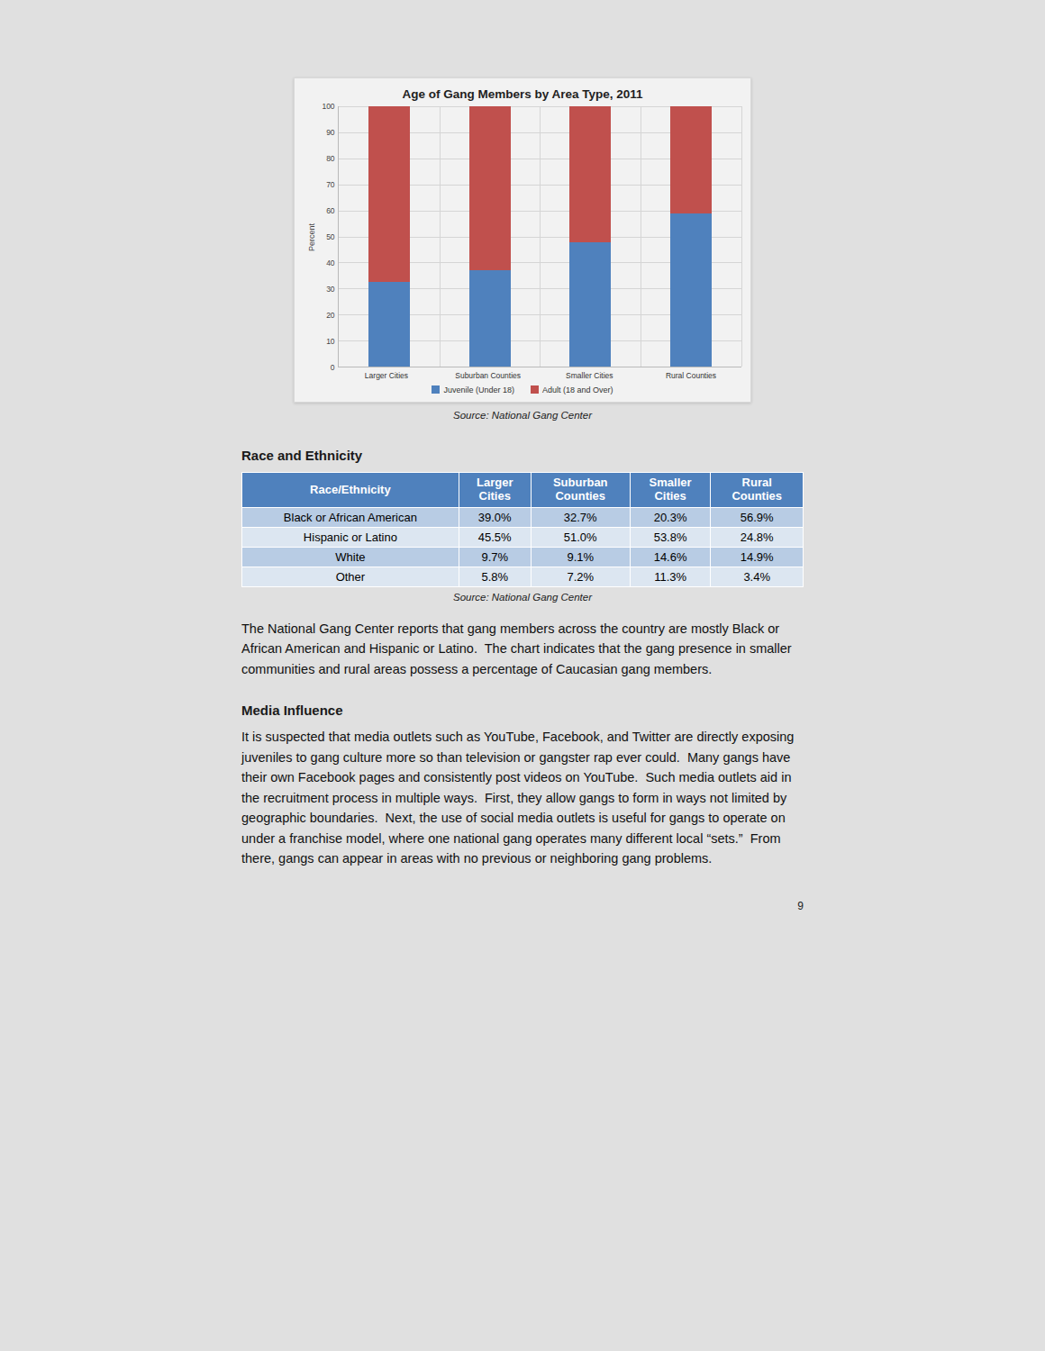Age of Gang Members by Area Type, 2011
Percent
100 90 80 70 60 50 40 30 20 10 0
Larger Cities Suburban Counties Smaller Cities Rural Counties
Juvenile (Under 18) Adult (18 and Over)
Source: National Gang Center
Race and Ethnicity
| Race/Ethnicity | Larger Cities | Suburban Counties | Smaller Cities | Rural Counties |
| --- | --- | --- | --- | --- |
| Black or African American | 39.0% | 32.7% | 20.3% | 56.9% |
| Hispanic or Latino | 45.5% | 51.0% | 53.8% | 24.8% |
| White | 9.7% | 9.1% | 14.6% | 14.9% |
| Other | 5.8% | 7.2% | 11.3% | 3.4% |
Source: National Gang Center
The National Gang Center reports that gang members across the country are mostly Black or African American and Hispanic or Latino. The chart indicates that the gang presence in smaller communities and rural areas possess a percentage of Caucasian gang members.
Media Influence
It is suspected that media outlets such as YouTube, Facebook, and Twitter are directly exposing juveniles to gang culture more so than television or gangster rap ever could. Many gangs have their own Facebook pages and consistently post videos on YouTube. Such media outlets aid in the recruitment process in multiple ways. First, they allow gangs to form in ways not limited by geographic boundaries. Next, the use of social media outlets is useful for gangs to operate on under a franchise model, where one national gang operates many different local “sets.” From there, gangs can appear in areas with no previous or neighboring gang problems.
9